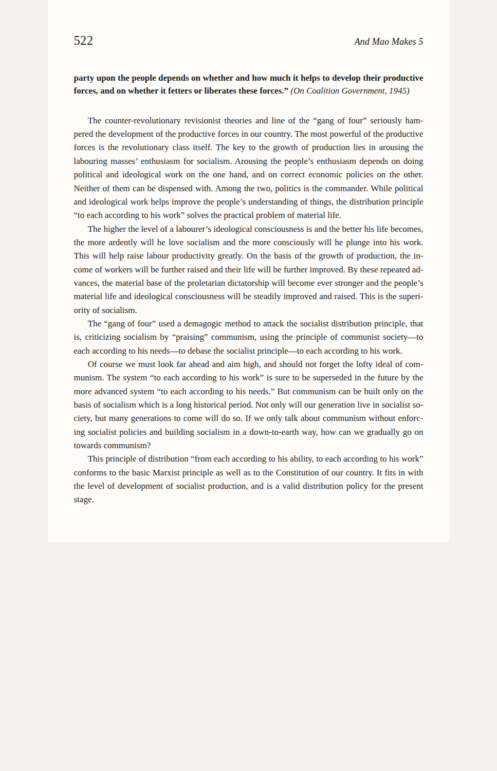522 And Mao Makes 5
party upon the people depends on whether and how much it helps to develop their productive forces, and on whether it fetters or liberates these forces.” (On Coalition Government, 1945)
The counter-revolutionary revisionist theories and line of the “gang of four” seriously hampered the development of the productive forces in our country. The most powerful of the productive forces is the revolutionary class itself. The key to the growth of production lies in arousing the labouring masses’ enthusiasm for socialism. Arousing the people’s enthusiasm depends on doing political and ideological work on the one hand, and on correct economic policies on the other. Neither of them can be dispensed with. Among the two, politics is the commander. While political and ideological work helps improve the people’s understanding of things, the distribution principle “to each according to his work” solves the practical problem of material life.
The higher the level of a labourer’s ideological consciousness is and the better his life becomes, the more ardently will he love socialism and the more consciously will he plunge into his work. This will help raise labour productivity greatly. On the basis of the growth of production, the income of workers will be further raised and their life will be further improved. By these repeated advances, the material base of the proletarian dictatorship will become ever stronger and the people’s material life and ideological consciousness will be steadily improved and raised. This is the superiority of socialism.
The “gang of four” used a demagogic method to attack the socialist distribution principle, that is, criticizing socialism by “praising” communism, using the principle of communist society—to each according to his needs—to debase the socialist principle—to each according to his work.
Of course we must look far ahead and aim high, and should not forget the lofty ideal of communism. The system “to each according to his work” is sure to be superseded in the future by the more advanced system “to each according to his needs.” But communism can be built only on the basis of socialism which is a long historical period. Not only will our generation live in socialist society, but many generations to come will do so. If we only talk about communism without enforcing socialist policies and building socialism in a down-to-earth way, how can we gradually go on towards communism?
This principle of distribution “from each according to his ability, to each according to his work” conforms to the basic Marxist principle as well as to the Constitution of our country. It fits in with the level of development of socialist production, and is a valid distribution policy for the present stage.